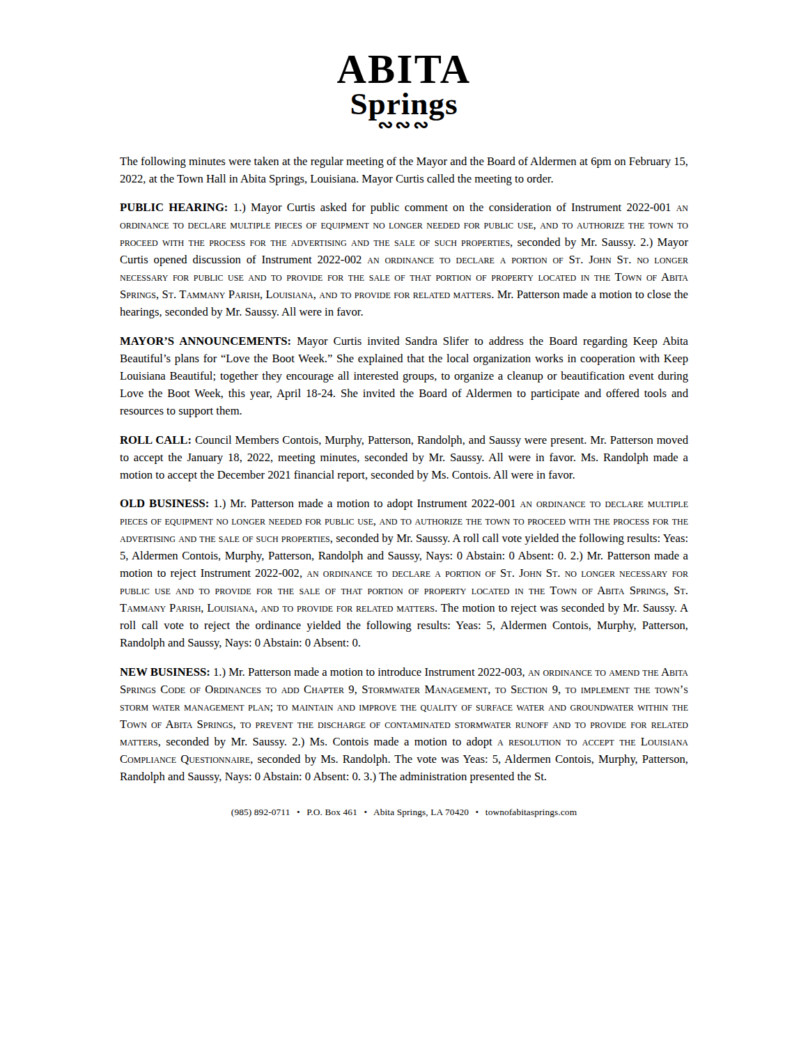ABITA Springs ∾∾∾
The following minutes were taken at the regular meeting of the Mayor and the Board of Aldermen at 6pm on February 15, 2022, at the Town Hall in Abita Springs, Louisiana. Mayor Curtis called the meeting to order.
PUBLIC HEARING: 1.) Mayor Curtis asked for public comment on the consideration of Instrument 2022-001 an ordinance to declare multiple pieces of equipment no longer needed for public use, and to authorize the town to proceed with the process for the advertising and the sale of such properties, seconded by Mr. Saussy. 2.) Mayor Curtis opened discussion of Instrument 2022-002 an ordinance to declare a portion of St. John St. no longer necessary for public use and to provide for the sale of that portion of property located in the Town of Abita Springs, St. Tammany Parish, Louisiana, and to provide for related matters. Mr. Patterson made a motion to close the hearings, seconded by Mr. Saussy. All were in favor.
MAYOR’S ANNOUNCEMENTS: Mayor Curtis invited Sandra Slifer to address the Board regarding Keep Abita Beautiful’s plans for “Love the Boot Week.” She explained that the local organization works in cooperation with Keep Louisiana Beautiful; together they encourage all interested groups, to organize a cleanup or beautification event during Love the Boot Week, this year, April 18-24. She invited the Board of Aldermen to participate and offered tools and resources to support them.
ROLL CALL: Council Members Contois, Murphy, Patterson, Randolph, and Saussy were present. Mr. Patterson moved to accept the January 18, 2022, meeting minutes, seconded by Mr. Saussy. All were in favor. Ms. Randolph made a motion to accept the December 2021 financial report, seconded by Ms. Contois. All were in favor.
OLD BUSINESS: 1.) Mr. Patterson made a motion to adopt Instrument 2022-001 an ordinance to declare multiple pieces of equipment no longer needed for public use, and to authorize the town to proceed with the process for the advertising and the sale of such properties, seconded by Mr. Saussy. A roll call vote yielded the following results: Yeas: 5, Aldermen Contois, Murphy, Patterson, Randolph and Saussy, Nays: 0 Abstain: 0 Absent: 0. 2.) Mr. Patterson made a motion to reject Instrument 2022-002, an ordinance to declare a portion of St. John St. no longer necessary for public use and to provide for the sale of that portion of property located in the Town of Abita Springs, St. Tammany Parish, Louisiana, and to provide for related matters. The motion to reject was seconded by Mr. Saussy. A roll call vote to reject the ordinance yielded the following results: Yeas: 5, Aldermen Contois, Murphy, Patterson, Randolph and Saussy, Nays: 0 Abstain: 0 Absent: 0.
NEW BUSINESS: 1.) Mr. Patterson made a motion to introduce Instrument 2022-003, an ordinance to amend the Abita Springs Code of Ordinances to add Chapter 9, Stormwater Management, to Section 9, to implement the town’s storm water management plan; to maintain and improve the quality of surface water and groundwater within the Town of Abita Springs, to prevent the discharge of contaminated stormwater runoff and to provide for related matters, seconded by Mr. Saussy. 2.) Ms. Contois made a motion to adopt a resolution to accept the Louisiana Compliance Questionnaire, seconded by Ms. Randolph. The vote was Yeas: 5, Aldermen Contois, Murphy, Patterson, Randolph and Saussy, Nays: 0 Abstain: 0 Absent: 0. 3.) The administration presented the St.
(985) 892-0711 • P.O. Box 461 • Abita Springs, LA 70420 • townofabitasprings.com